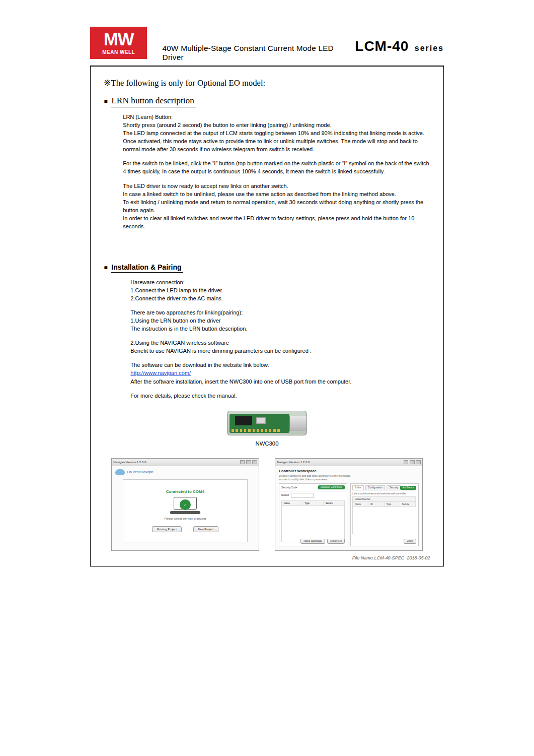MW
MEAN WELL
40W Multiple-Stage Constant Current Mode LED Driver
LCM-40series
※The following is only for Optional EO model:
■ LRN button description
LRN (Learn) Button:
Shortly press (around 2 second) the button to enter linking (pairing) / unlinking mode.
The LED lamp connected at the output of LCM starts toggling between 10% and 90% indicating that linking mode is active. Once activated, this mode stays active to provide time to link or unlink multiple switches. The mode will stop and back to normal mode after 30 seconds if no wireless telegram from switch is received.
For the switch to be linked, click the “I” button (top button marked on the switch plastic or “I” symbol on the back of the switch 4 times quickly, In case the output is continuous 100% 4 seconds, it mean the switch is linked successfully.
The LED driver is now ready to accept new links on another switch.
In case a linked switch to be unlinked, please use the same action as described from the linking method above.
To exit linking / unlinking mode and return to normal operation, wait 30 seconds without doing anything or shortly press the button again.
In order to clear all linked switches and reset the LED driver to factory settings, please press and hold the button for 10 seconds.
■ Installation & Pairing
Hareware connection:
1.Connect the LED lamp to the driver.
2.Connect the driver to the AC mains.
There are two approaches for linking(pairing):
1.Using the LRN button on the driver
The instruction is in the LRN button description.
2.Using the NAVIGAN wireless software
Benefit to use NAVIGAN is more dimming parameters can be configured .
The software can be download in the website link below.
http://www.navigan.com/
After the software installation, insert the NWC300 into one of USB port from the computer.
For more details, please check the manual.
NWC300
Navigan Version 1.2.0.0
EnOcean Navigan
Connected to COM4
✓
Please select the type of project
Existing Project New Project
Navigan Version 1.2.0.0
Controller Workspace
Discover controllers and add target controllers to the workspace
in order to modify their Links or parameters.
Security Code Discover Controllers
Default
Name
Type
Secure
Add to Workspace Remove All
Links Configuration Security
Link or unlink sensors and switches with controller
Linked Devices
Name
ID
Type
Secure
Add Device
Unlink
File Name:LCM-40-SPEC 2018-05-02